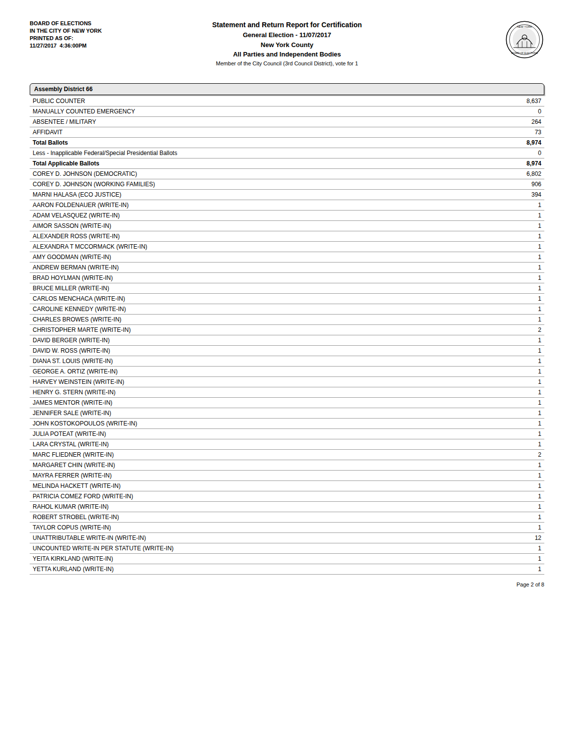BOARD OF ELECTIONS
IN THE CITY OF NEW YORK
PRINTED AS OF:
11/27/2017 4:36:00PM
Statement and Return Report for Certification
General Election - 11/07/2017
New York County
All Parties and Independent Bodies
Member of the City Council (3rd Council District), vote for 1
NEW YORK BOARD OF ELECTIONS
Assembly District 66
| PUBLIC COUNTER | 8,637 |
| MANUALLY COUNTED EMERGENCY | 0 |
| ABSENTEE / MILITARY | 264 |
| AFFIDAVIT | 73 |
| Total Ballots | 8,974 |
| Less - Inapplicable Federal/Special Presidential Ballots | 0 |
| Total Applicable Ballots | 8,974 |
| COREY D. JOHNSON (DEMOCRATIC) | 6,802 |
| COREY D. JOHNSON (WORKING FAMILIES) | 906 |
| MARNI HALASA (ECO JUSTICE) | 394 |
| AARON FOLDENAUER (WRITE-IN) | 1 |
| ADAM VELASQUEZ (WRITE-IN) | 1 |
| AIMOR SASSON (WRITE-IN) | 1 |
| ALEXANDER ROSS (WRITE-IN) | 1 |
| ALEXANDRA T MCCORMACK (WRITE-IN) | 1 |
| AMY GOODMAN (WRITE-IN) | 1 |
| ANDREW BERMAN (WRITE-IN) | 1 |
| BRAD HOYLMAN (WRITE-IN) | 1 |
| BRUCE MILLER (WRITE-IN) | 1 |
| CARLOS MENCHACA (WRITE-IN) | 1 |
| CAROLINE KENNEDY (WRITE-IN) | 1 |
| CHARLES BROWES (WRITE-IN) | 1 |
| CHRISTOPHER MARTE (WRITE-IN) | 2 |
| DAVID BERGER (WRITE-IN) | 1 |
| DAVID W. ROSS (WRITE-IN) | 1 |
| DIANA ST. LOUIS (WRITE-IN) | 1 |
| GEORGE A. ORTIZ (WRITE-IN) | 1 |
| HARVEY WEINSTEIN (WRITE-IN) | 1 |
| HENRY G. STERN (WRITE-IN) | 1 |
| JAMES MENTOR (WRITE-IN) | 1 |
| JENNIFER SALE (WRITE-IN) | 1 |
| JOHN KOSTOKOPOULOS (WRITE-IN) | 1 |
| JULIA POTEAT (WRITE-IN) | 1 |
| LARA CRYSTAL (WRITE-IN) | 1 |
| MARC FLIEDNER (WRITE-IN) | 2 |
| MARGARET CHIN (WRITE-IN) | 1 |
| MAYRA FERRER (WRITE-IN) | 1 |
| MELINDA HACKETT (WRITE-IN) | 1 |
| PATRICIA COMEZ FORD (WRITE-IN) | 1 |
| RAHOL KUMAR (WRITE-IN) | 1 |
| ROBERT STROBEL (WRITE-IN) | 1 |
| TAYLOR COPUS (WRITE-IN) | 1 |
| UNATTRIBUTABLE WRITE-IN (WRITE-IN) | 12 |
| UNCOUNTED WRITE-IN PER STATUTE (WRITE-IN) | 1 |
| YEITA KIRKLAND (WRITE-IN) | 1 |
| YETTA KURLAND (WRITE-IN) | 1 |
Page 2 of 8